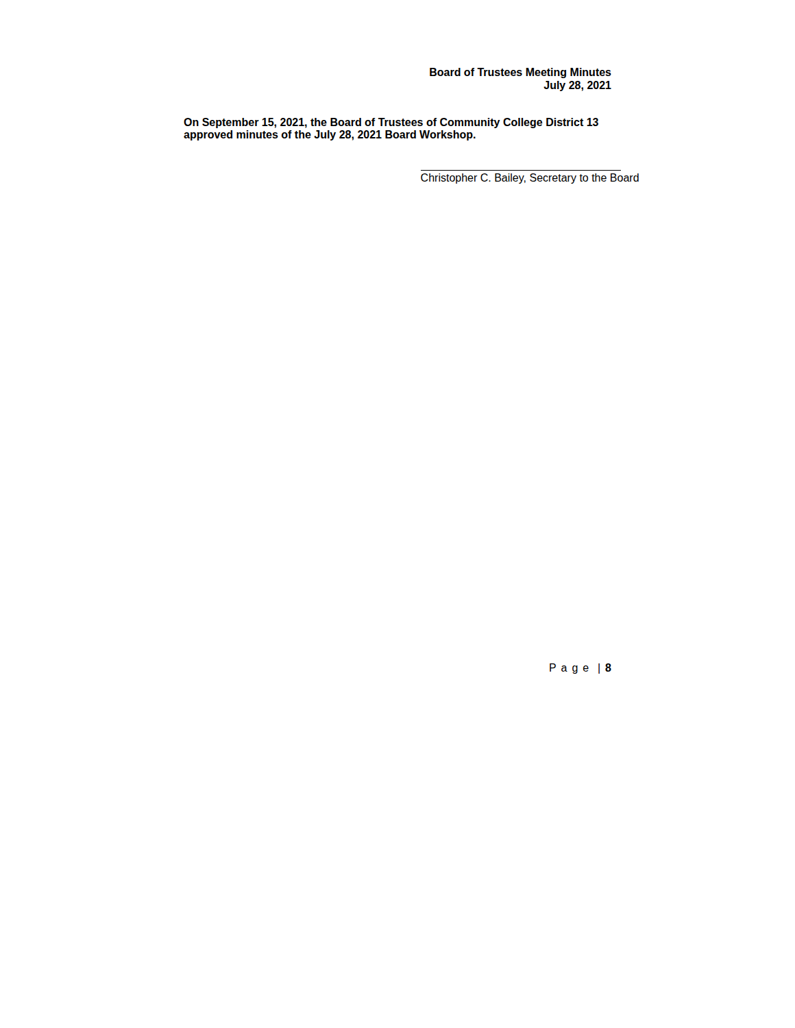Board of Trustees Meeting Minutes July 28, 2021
On September 15, 2021, the Board of Trustees of Community College District 13 approved minutes of the July 28, 2021 Board Workshop.
Christopher C. Bailey, Secretary to the Board
P a g e | 8